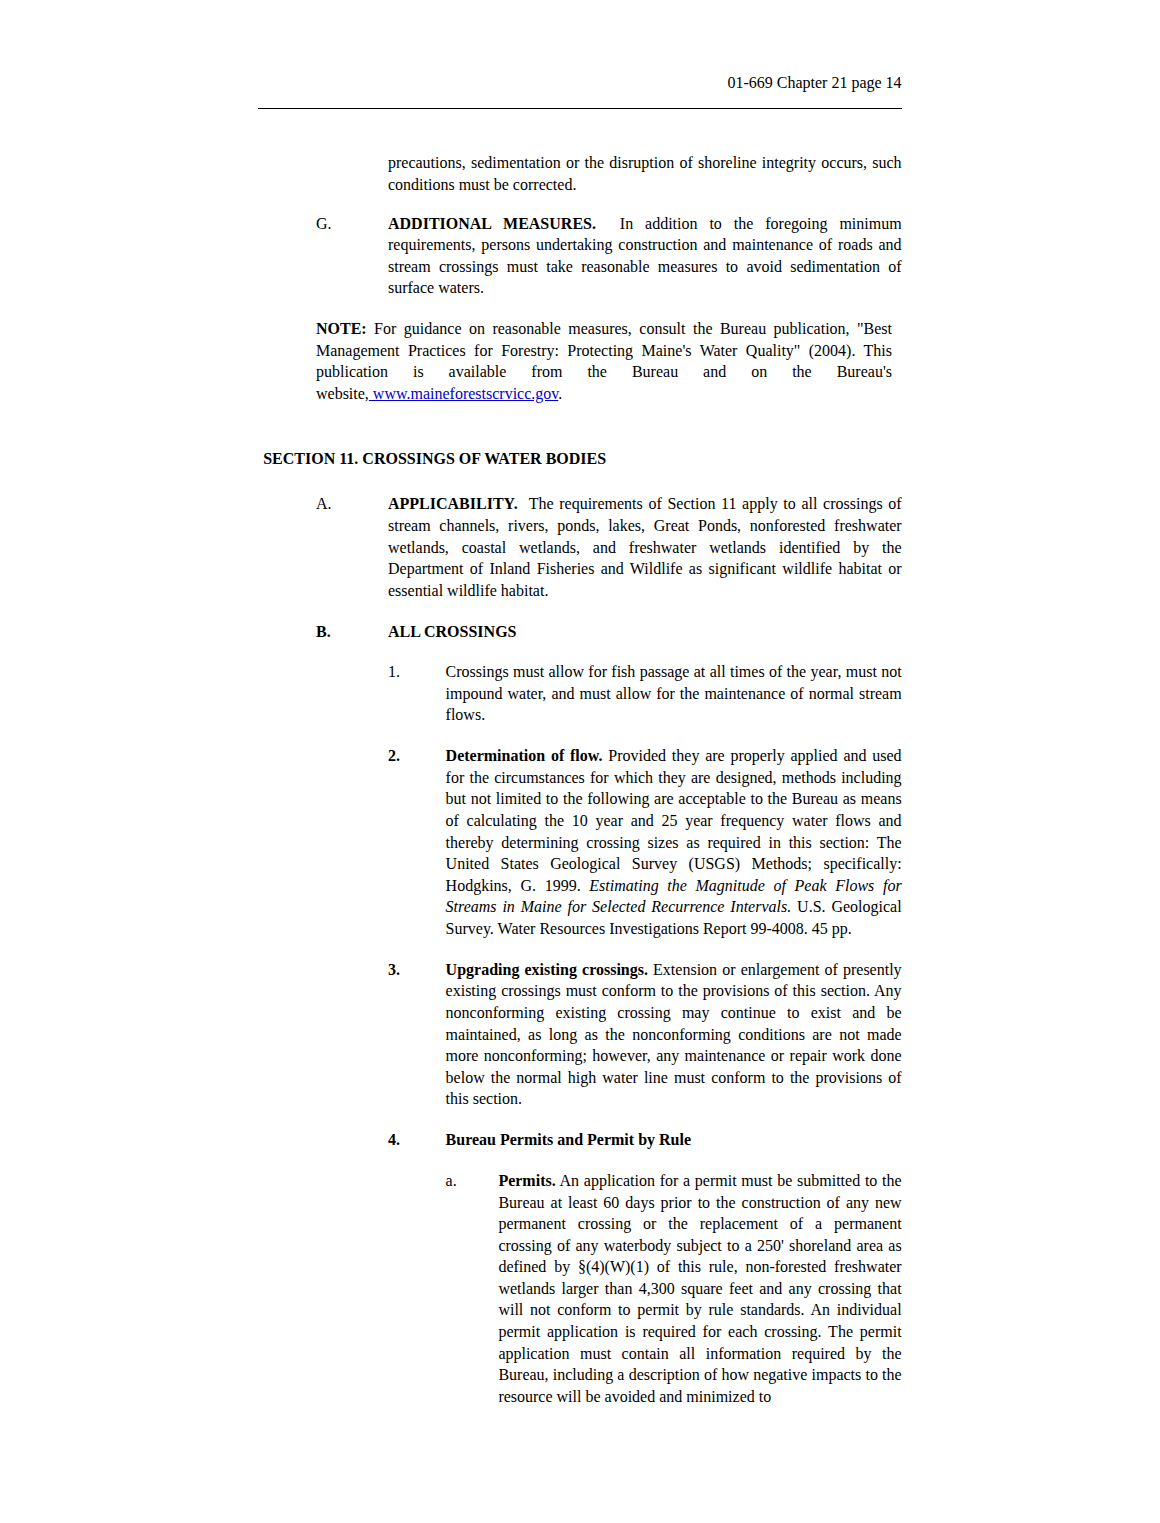01-669 Chapter 21 page 14
precautions, sedimentation or the disruption of shoreline integrity occurs, such conditions must be corrected.
G.
ADDITIONAL MEASURES. In addition to the foregoing minimum requirements, persons undertaking construction and maintenance of roads and stream crossings must take reasonable measures to avoid sedimentation of surface waters.
NOTE: For guidance on reasonable measures, consult the Bureau publication, "Best Management Practices for Forestry: Protecting Maine's Water Quality" (2004). This publication is available from the Bureau and on the Bureau's website, www.maineforestscrvicc.gov.
SECTION 11. CROSSINGS OF WATER BODIES
A.
APPLICABILITY. The requirements of Section 11 apply to all crossings of stream channels, rivers, ponds, lakes, Great Ponds, nonforested freshwater wetlands, coastal wetlands, and freshwater wetlands identified by the Department of Inland Fisheries and Wildlife as significant wildlife habitat or essential wildlife habitat.
B.
ALL CROSSINGS
1.
Crossings must allow for fish passage at all times of the year, must not impound water, and must allow for the maintenance of normal stream flows.
2.
Determination of flow. Provided they are properly applied and used for the circumstances for which they are designed, methods including but not limited to the following are acceptable to the Bureau as means of calculating the 10 year and 25 year frequency water flows and thereby determining crossing sizes as required in this section: The United States Geological Survey (USGS) Methods; specifically: Hodgkins, G. 1999. Estimating the Magnitude of Peak Flows for Streams in Maine for Selected Recurrence Intervals. U.S. Geological Survey. Water Resources Investigations Report 99-4008. 45 pp.
3.
Upgrading existing crossings. Extension or enlargement of presently existing crossings must conform to the provisions of this section. Any nonconforming existing crossing may continue to exist and be maintained, as long as the nonconforming conditions are not made more nonconforming; however, any maintenance or repair work done below the normal high water line must conform to the provisions of this section.
4.
Bureau Permits and Permit by Rule
a.
Permits. An application for a permit must be submitted to the Bureau at least 60 days prior to the construction of any new permanent crossing or the replacement of a permanent crossing of any waterbody subject to a 250' shoreland area as defined by §(4)(W)(1) of this rule, non-forested freshwater wetlands larger than 4,300 square feet and any crossing that will not conform to permit by rule standards. An individual permit application is required for each crossing. The permit application must contain all information required by the Bureau, including a description of how negative impacts to the resource will be avoided and minimized to